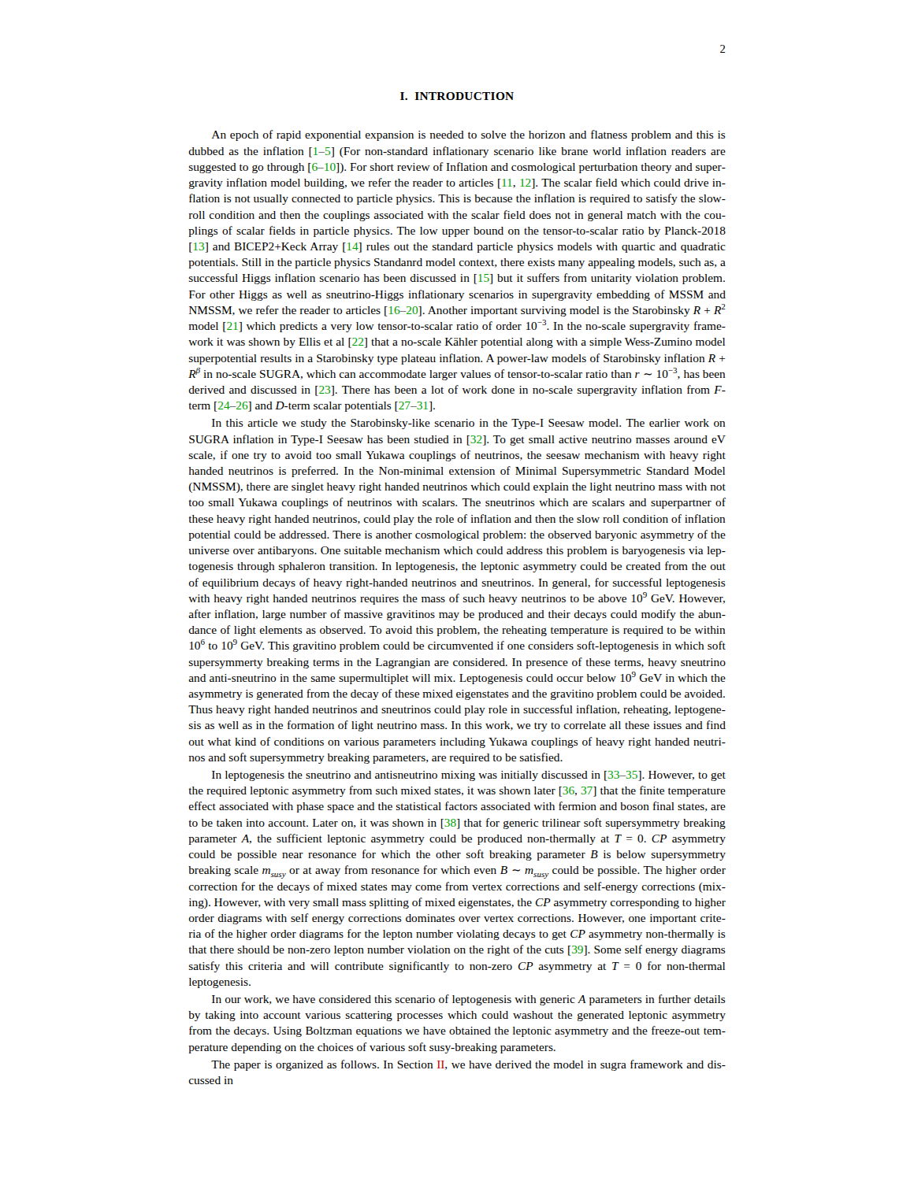2
I. INTRODUCTION
An epoch of rapid exponential expansion is needed to solve the horizon and flatness problem and this is dubbed as the inflation [1–5] (For non-standard inflationary scenario like brane world inflation readers are suggested to go through [6–10]). For short review of Inflation and cosmological perturbation theory and supergravity inflation model building, we refer the reader to articles [11, 12]. The scalar field which could drive inflation is not usually connected to particle physics. This is because the inflation is required to satisfy the slow-roll condition and then the couplings associated with the scalar field does not in general match with the couplings of scalar fields in particle physics. The low upper bound on the tensor-to-scalar ratio by Planck-2018 [13] and BICEP2+Keck Array [14] rules out the standard particle physics models with quartic and quadratic potentials. Still in the particle physics Standanrd model context, there exists many appealing models, such as, a successful Higgs inflation scenario has been discussed in [15] but it suffers from unitarity violation problem. For other Higgs as well as sneutrino-Higgs inflationary scenarios in supergravity embedding of MSSM and NMSSM, we refer the reader to articles [16–20]. Another important surviving model is the Starobinsky R + R2 model [21] which predicts a very low tensor-to-scalar ratio of order 10−3. In the no-scale supergravity framework it was shown by Ellis et al [22] that a no-scale Kähler potential along with a simple Wess-Zumino model superpotential results in a Starobinsky type plateau inflation. A power-law models of Starobinsky inflation R + Rβ in no-scale SUGRA, which can accommodate larger values of tensor-to-scalar ratio than r ∼ 10−3, has been derived and discussed in [23]. There has been a lot of work done in no-scale supergravity inflation from F-term [24–26] and D-term scalar potentials [27–31].
In this article we study the Starobinsky-like scenario in the Type-I Seesaw model. The earlier work on SUGRA inflation in Type-I Seesaw has been studied in [32]. To get small active neutrino masses around eV scale, if one try to avoid too small Yukawa couplings of neutrinos, the seesaw mechanism with heavy right handed neutrinos is preferred. In the Non-minimal extension of Minimal Supersymmetric Standard Model (NMSSM), there are singlet heavy right handed neutrinos which could explain the light neutrino mass with not too small Yukawa couplings of neutrinos with scalars. The sneutrinos which are scalars and superpartner of these heavy right handed neutrinos, could play the role of inflation and then the slow roll condition of inflation potential could be addressed. There is another cosmological problem: the observed baryonic asymmetry of the universe over antibaryons. One suitable mechanism which could address this problem is baryogenesis via leptogenesis through sphaleron transition. In leptogenesis, the leptonic asymmetry could be created from the out of equilibrium decays of heavy right-handed neutrinos and sneutrinos. In general, for successful leptogenesis with heavy right handed neutrinos requires the mass of such heavy neutrinos to be above 109 GeV. However, after inflation, large number of massive gravitinos may be produced and their decays could modify the abundance of light elements as observed. To avoid this problem, the reheating temperature is required to be within 106 to 109 GeV. This gravitino problem could be circumvented if one considers soft-leptogenesis in which soft supersymmerty breaking terms in the Lagrangian are considered. In presence of these terms, heavy sneutrino and anti-sneutrino in the same supermultiplet will mix. Leptogenesis could occur below 109 GeV in which the asymmetry is generated from the decay of these mixed eigenstates and the gravitino problem could be avoided. Thus heavy right handed neutrinos and sneutrinos could play role in successful inflation, reheating, leptogenesis as well as in the formation of light neutrino mass. In this work, we try to correlate all these issues and find out what kind of conditions on various parameters including Yukawa couplings of heavy right handed neutrinos and soft supersymmetry breaking parameters, are required to be satisfied.
In leptogenesis the sneutrino and antisneutrino mixing was initially discussed in [33–35]. However, to get the required leptonic asymmetry from such mixed states, it was shown later [36, 37] that the finite temperature effect associated with phase space and the statistical factors associated with fermion and boson final states, are to be taken into account. Later on, it was shown in [38] that for generic trilinear soft supersymmetry breaking parameter A, the sufficient leptonic asymmetry could be produced non-thermally at T = 0. CP asymmetry could be possible near resonance for which the other soft breaking parameter B is below supersymmetry breaking scale msusy or at away from resonance for which even B ∼ msusy could be possible. The higher order correction for the decays of mixed states may come from vertex corrections and self-energy corrections (mixing). However, with very small mass splitting of mixed eigenstates, the CP asymmetry corresponding to higher order diagrams with self energy corrections dominates over vertex corrections. However, one important criteria of the higher order diagrams for the lepton number violating decays to get CP asymmetry non-thermally is that there should be non-zero lepton number violation on the right of the cuts [39]. Some self energy diagrams satisfy this criteria and will contribute significantly to non-zero CP asymmetry at T = 0 for non-thermal leptogenesis.
In our work, we have considered this scenario of leptogenesis with generic A parameters in further details by taking into account various scattering processes which could washout the generated leptonic asymmetry from the decays. Using Boltzman equations we have obtained the leptonic asymmetry and the freeze-out temperature depending on the choices of various soft susy-breaking parameters.
The paper is organized as follows. In Section II, we have derived the model in sugra framework and discussed in